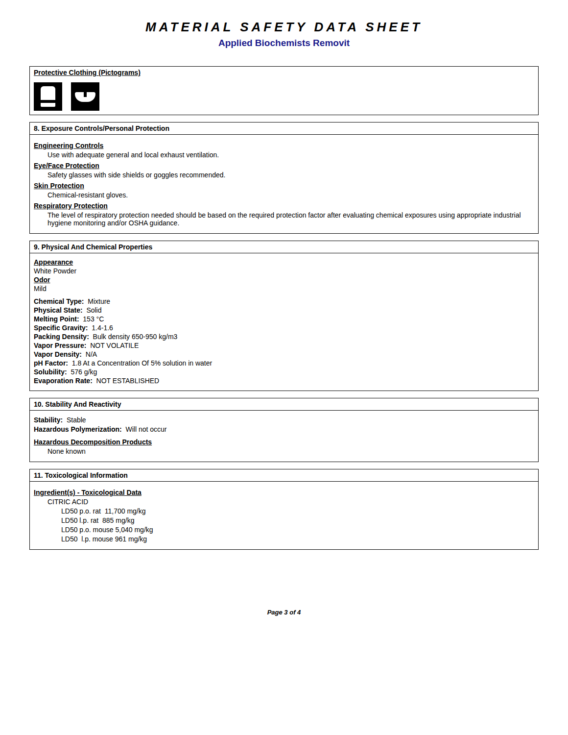MATERIAL SAFETY DATA SHEET
Applied Biochemists Removit
Protective Clothing (Pictograms)
8. Exposure Controls/Personal Protection
Engineering Controls
Use with adequate general and local exhaust ventilation.
Eye/Face Protection
Safety glasses with side shields or goggles recommended.
Skin Protection
Chemical-resistant gloves.
Respiratory Protection
The level of respiratory protection needed should be based on the required protection factor after evaluating chemical exposures using appropriate industrial hygiene monitoring and/or OSHA guidance.
9. Physical And Chemical Properties
Appearance
White Powder
Odor
Mild
Chemical Type: Mixture
Physical State: Solid
Melting Point: 153 °C
Specific Gravity: 1.4-1.6
Packing Density: Bulk density 650-950 kg/m3
Vapor Pressure: NOT VOLATILE
Vapor Density: N/A
pH Factor: 1.8 At a Concentration Of 5% solution in water
Solubility: 576 g/kg
Evaporation Rate: NOT ESTABLISHED
10. Stability And Reactivity
Stability: Stable
Hazardous Polymerization: Will not occur
Hazardous Decomposition Products
None known
11. Toxicological Information
Ingredient(s) - Toxicological Data
CITRIC ACID
LD50 p.o. rat 11,700 mg/kg
LD50 l.p. rat 885 mg/kg
LD50 p.o. mouse 5,040 mg/kg
LD50 l.p. mouse 961 mg/kg
Page 3 of 4